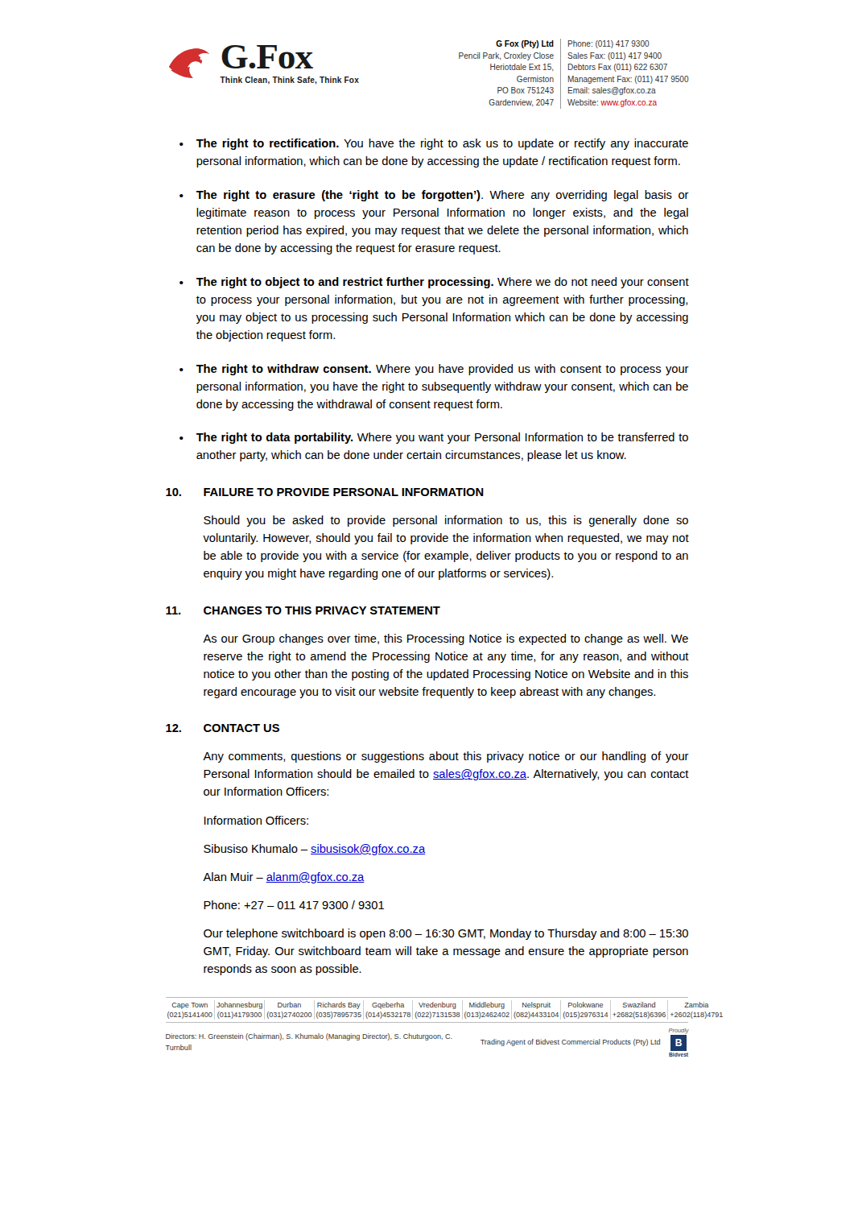G.Fox
Think Clean, Think Safe, Think Fox
G Fox (Pty) Ltd
Pencil Park, Croxley Close
Heriotdale Ext 15,
Germiston
PO Box 751243
Gardenview, 2047
Phone: (011) 417 9300
Sales Fax: (011) 417 9400
Debtors Fax (011) 622 6307
Management Fax: (011) 417 9500
Email: sales@gfox.co.za
Website: www.gfox.co.za
The right to rectification. You have the right to ask us to update or rectify any inaccurate personal information, which can be done by accessing the update / rectification request form.
The right to erasure (the ‘right to be forgotten’). Where any overriding legal basis or legitimate reason to process your Personal Information no longer exists, and the legal retention period has expired, you may request that we delete the personal information, which can be done by accessing the request for erasure request.
The right to object to and restrict further processing. Where we do not need your consent to process your personal information, but you are not in agreement with further processing, you may object to us processing such Personal Information which can be done by accessing the objection request form.
The right to withdraw consent. Where you have provided us with consent to process your personal information, you have the right to subsequently withdraw your consent, which can be done by accessing the withdrawal of consent request form.
The right to data portability. Where you want your Personal Information to be transferred to another party, which can be done under certain circumstances, please let us know.
10.
Failure to provide personal information
Should you be asked to provide personal information to us, this is generally done so voluntarily. However, should you fail to provide the information when requested, we may not be able to provide you with a service (for example, deliver products to you or respond to an enquiry you might have regarding one of our platforms or services).
11.
Changes to this privacy statement
As our Group changes over time, this Processing Notice is expected to change as well. We reserve the right to amend the Processing Notice at any time, for any reason, and without notice to you other than the posting of the updated Processing Notice on Website and in this regard encourage you to visit our website frequently to keep abreast with any changes.
12.
Contact us
Any comments, questions or suggestions about this privacy notice or our handling of your Personal Information should be emailed to sales@gfox.co.za. Alternatively, you can contact our Information Officers:
Information Officers:
Sibusiso Khumalo – sibusisok@gfox.co.za
Alan Muir – alanm@gfox.co.za
Phone: +27 – 011 417 9300 / 9301
Our telephone switchboard is open 8:00 – 16:30 GMT, Monday to Thursday and 8:00 – 15:30 GMT, Friday. Our switchboard team will take a message and ensure the appropriate person responds as soon as possible.
Cape Town
(021)5141400
Johannesburg
(011)4179300
Durban
(031)2740200
Richards Bay
(035)7895735
Gqeberha
(014)4532178
Vredenburg
(022)7131538
Middleburg
(013)2462402
Nelspruit
(082)4433104
Polokwane
(015)2976314
Swaziland
+2682(518)6396
Zambia
+2602(118)4791
Directors: H. Greenstein (Chairman), S. Khumalo (Managing Director), S. Chuturgoon, C. Turnbull
Trading Agent of Bidvest Commercial Products (Pty) Ltd
Proudly
B
Bidvest